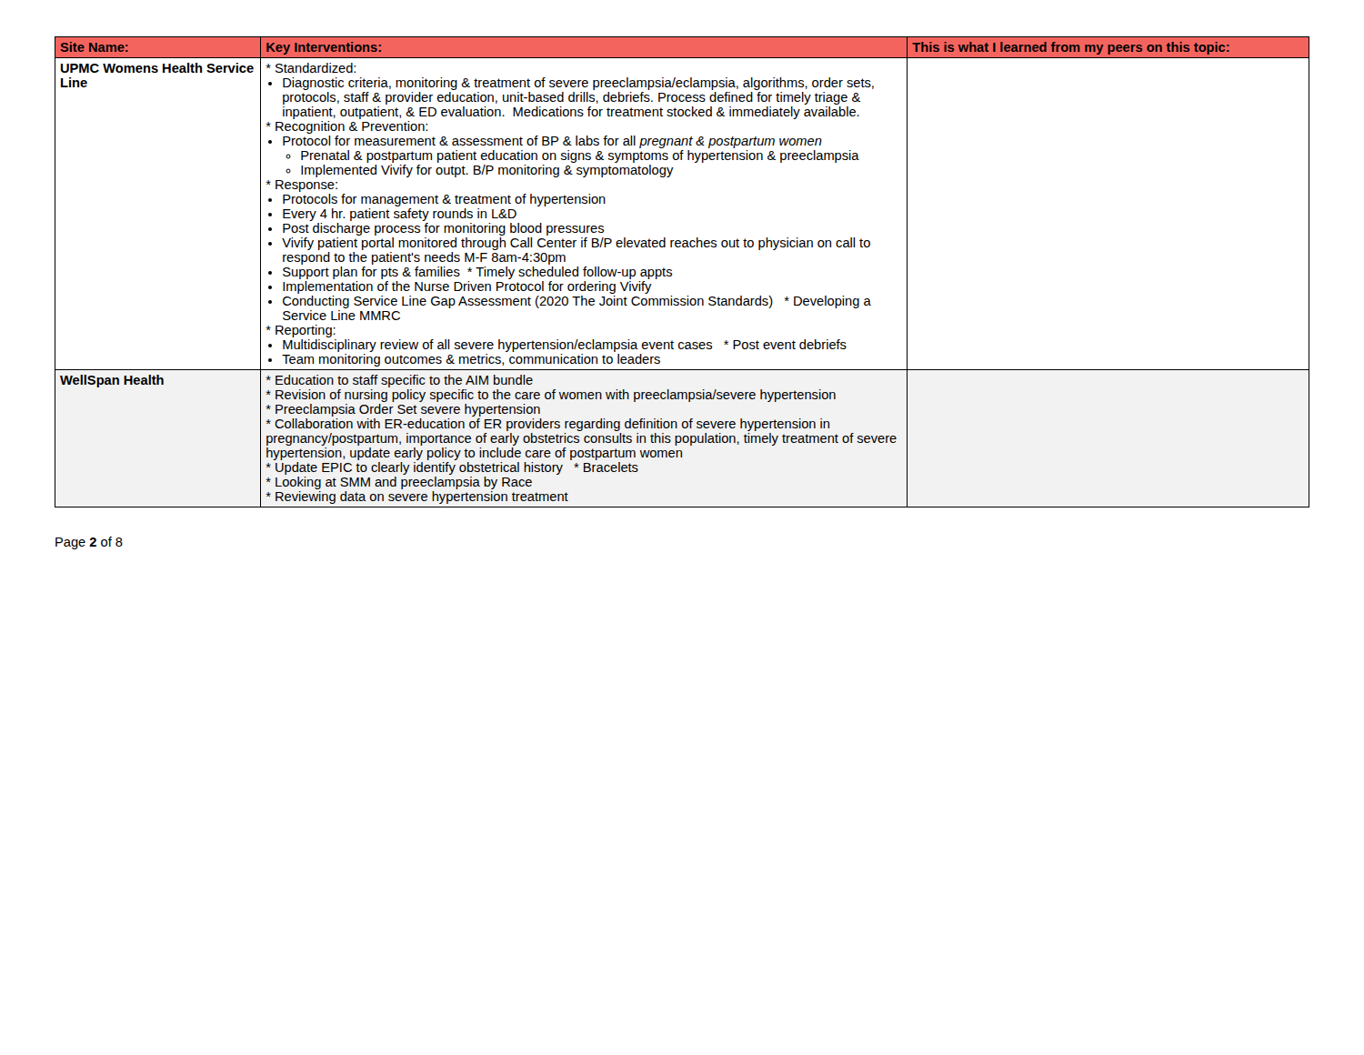| Site Name: | Key Interventions: | This is what I learned from my peers on this topic: |
| --- | --- | --- |
| UPMC Womens Health Service Line | * Standardized: Diagnostic criteria, monitoring & treatment of severe preeclampsia/eclampsia, algorithms, order sets, protocols, staff & provider education, unit-based drills, debriefs. Process defined for timely triage & inpatient, outpatient, & ED evaluation. Medications for treatment stocked & immediately available. * Recognition & Prevention: Protocol for measurement & assessment of BP & labs for all pregnant & postpartum women Prenatal & postpartum patient education on signs & symptoms of hypertension & preeclampsia Implemented Vivify for outpt. B/P monitoring & symptomatology * Response: Protocols for management & treatment of hypertension Every 4 hr. patient safety rounds in L&D Post discharge process for monitoring blood pressures Vivify patient portal monitored through Call Center if B/P elevated reaches out to physician on call to respond to the patient's needs M-F 8am-4:30pm Support plan for pts & families * Timely scheduled follow-up appts Implementation of the Nurse Driven Protocol for ordering Vivify Conducting Service Line Gap Assessment (2020 The Joint Commission Standards) * Developing a Service Line MMRC * Reporting: Multidisciplinary review of all severe hypertension/eclampsia event cases * Post event debriefs Team monitoring outcomes & metrics, communication to leaders | |
| WellSpan Health | * Education to staff specific to the AIM bundle * Revision of nursing policy specific to the care of women with preeclampsia/severe hypertension * Preeclampsia Order Set severe hypertension * Collaboration with ER-education of ER providers regarding definition of severe hypertension in pregnancy/postpartum, importance of early obstetrics consults in this population, timely treatment of severe hypertension, update early policy to include care of postpartum women * Update EPIC to clearly identify obstetrical history * Bracelets * Looking at SMM and preeclampsia by Race * Reviewing data on severe hypertension treatment | |
Page 2 of 8